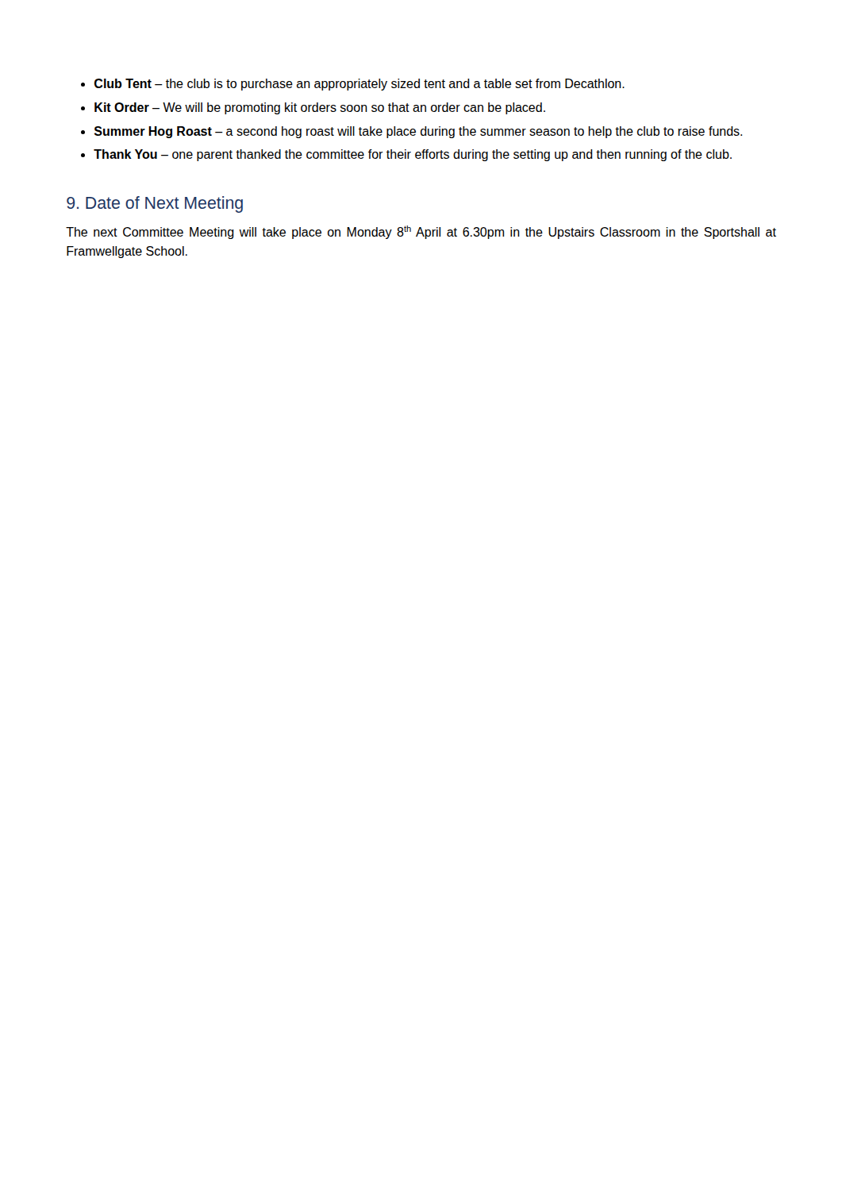Club Tent – the club is to purchase an appropriately sized tent and a table set from Decathlon.
Kit Order – We will be promoting kit orders soon so that an order can be placed.
Summer Hog Roast – a second hog roast will take place during the summer season to help the club to raise funds.
Thank You – one parent thanked the committee for their efforts during the setting up and then running of the club.
9. Date of Next Meeting
The next Committee Meeting will take place on Monday 8th April at 6.30pm in the Upstairs Classroom in the Sportshall at Framwellgate School.